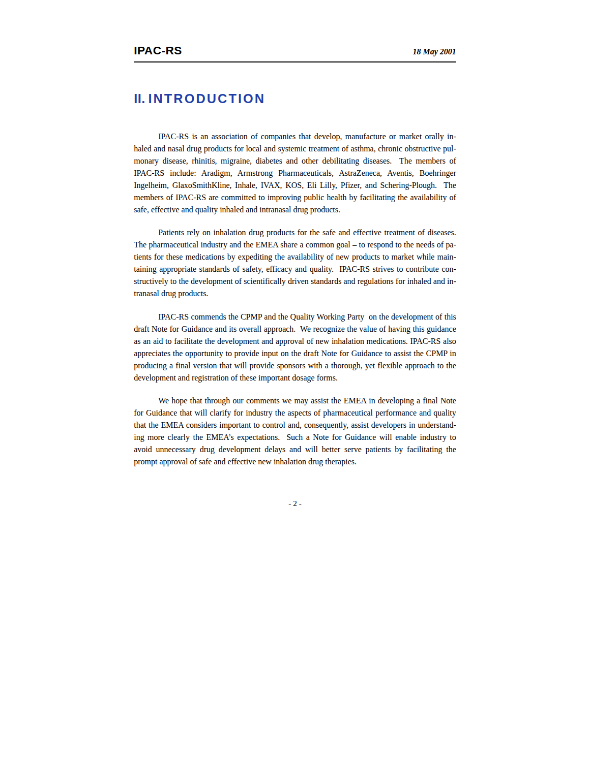IPAC-RS
18 May 2001
II. INTRODUCTION
IPAC-RS is an association of companies that develop, manufacture or market orally inhaled and nasal drug products for local and systemic treatment of asthma, chronic obstructive pulmonary disease, rhinitis, migraine, diabetes and other debilitating diseases. The members of IPAC-RS include: Aradigm, Armstrong Pharmaceuticals, AstraZeneca, Aventis, Boehringer Ingelheim, GlaxoSmithKline, Inhale, IVAX, KOS, Eli Lilly, Pfizer, and Schering-Plough. The members of IPAC-RS are committed to improving public health by facilitating the availability of safe, effective and quality inhaled and intranasal drug products.
Patients rely on inhalation drug products for the safe and effective treatment of diseases. The pharmaceutical industry and the EMEA share a common goal – to respond to the needs of patients for these medications by expediting the availability of new products to market while maintaining appropriate standards of safety, efficacy and quality. IPAC-RS strives to contribute constructively to the development of scientifically driven standards and regulations for inhaled and intranasal drug products.
IPAC-RS commends the CPMP and the Quality Working Party on the development of this draft Note for Guidance and its overall approach. We recognize the value of having this guidance as an aid to facilitate the development and approval of new inhalation medications. IPAC-RS also appreciates the opportunity to provide input on the draft Note for Guidance to assist the CPMP in producing a final version that will provide sponsors with a thorough, yet flexible approach to the development and registration of these important dosage forms.
We hope that through our comments we may assist the EMEA in developing a final Note for Guidance that will clarify for industry the aspects of pharmaceutical performance and quality that the EMEA considers important to control and, consequently, assist developers in understanding more clearly the EMEA’s expectations. Such a Note for Guidance will enable industry to avoid unnecessary drug development delays and will better serve patients by facilitating the prompt approval of safe and effective new inhalation drug therapies.
- 2 -